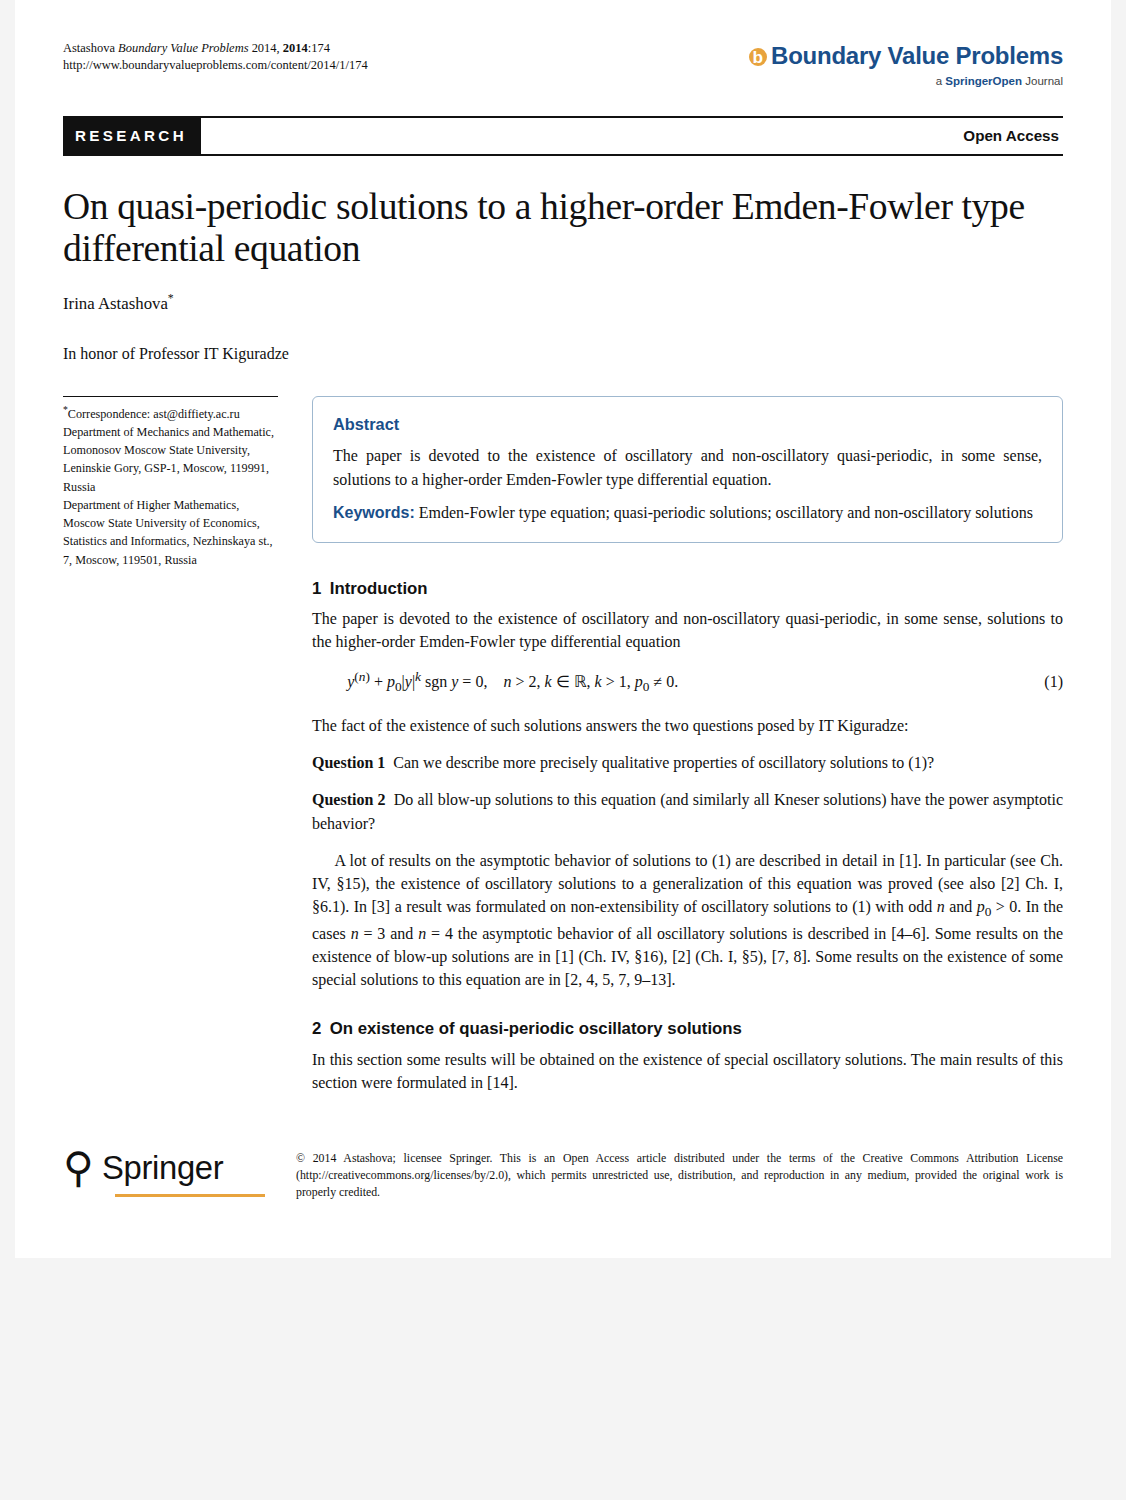Astashova Boundary Value Problems 2014, 2014:174
http://www.boundaryvalueproblems.com/content/2014/1/174
b Boundary Value Problems
a SpringerOpen Journal
RESEARCH
Open Access
On quasi-periodic solutions to a higher-order Emden-Fowler type differential equation
Irina Astashova*
In honor of Professor IT Kiguradze
*Correspondence: ast@diffiety.ac.ru
Department of Mechanics and Mathematic, Lomonosov Moscow State University, Leninskie Gory, GSP-1, Moscow, 119991, Russia
Department of Higher Mathematics, Moscow State University of Economics, Statistics and Informatics, Nezhinskaya st., 7, Moscow, 119501, Russia
Abstract
The paper is devoted to the existence of oscillatory and non-oscillatory quasi-periodic, in some sense, solutions to a higher-order Emden-Fowler type differential equation.
Keywords: Emden-Fowler type equation; quasi-periodic solutions; oscillatory and non-oscillatory solutions
1 Introduction
The paper is devoted to the existence of oscillatory and non-oscillatory quasi-periodic, in some sense, solutions to the higher-order Emden-Fowler type differential equation
y(n) + p0|y|k sgn y = 0, n > 2, k ∈ ℝ, k > 1, p0 ≠ 0.
(1)
The fact of the existence of such solutions answers the two questions posed by IT Kiguradze:
Question 1 Can we describe more precisely qualitative properties of oscillatory solutions to (1)?
Question 2 Do all blow-up solutions to this equation (and similarly all Kneser solutions) have the power asymptotic behavior?
A lot of results on the asymptotic behavior of solutions to (1) are described in detail in [1]. In particular (see Ch. IV, §15), the existence of oscillatory solutions to a generalization of this equation was proved (see also [2] Ch. I, §6.1). In [3] a result was formulated on non-extensibility of oscillatory solutions to (1) with odd n and p0 > 0. In the cases n = 3 and n = 4 the asymptotic behavior of all oscillatory solutions is described in [4–6]. Some results on the existence of blow-up solutions are in [1] (Ch. IV, §16), [2] (Ch. I, §5), [7, 8]. Some results on the existence of some special solutions to this equation are in [2, 4, 5, 7, 9–13].
2 On existence of quasi-periodic oscillatory solutions
In this section some results will be obtained on the existence of special oscillatory solutions. The main results of this section were formulated in [14].
⚲ Springer
© 2014 Astashova; licensee Springer. This is an Open Access article distributed under the terms of the Creative Commons Attribution License (http://creativecommons.org/licenses/by/2.0), which permits unrestricted use, distribution, and reproduction in any medium, provided the original work is properly credited.